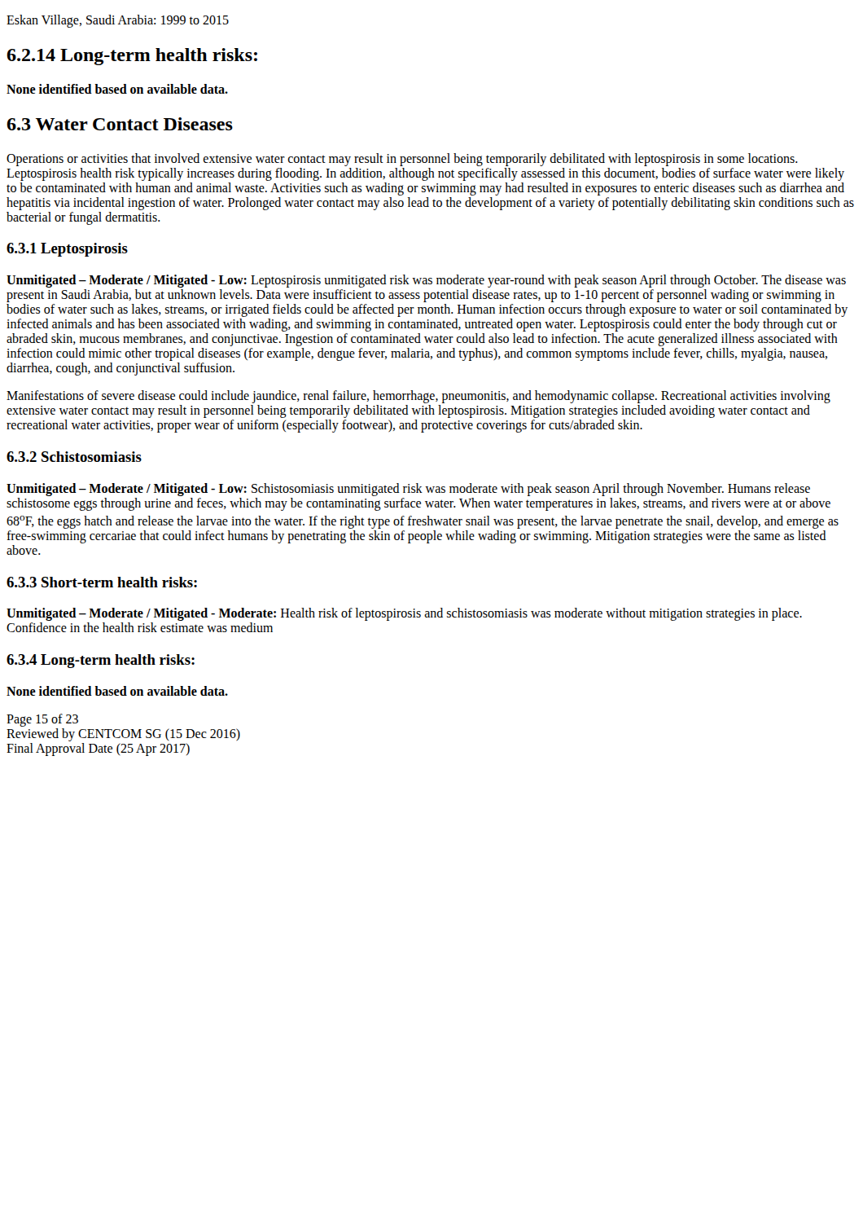Eskan Village, Saudi Arabia: 1999 to 2015
6.2.14 Long-term health risks:
None identified based on available data.
6.3 Water Contact Diseases
Operations or activities that involved extensive water contact may result in personnel being temporarily debilitated with leptospirosis in some locations. Leptospirosis health risk typically increases during flooding. In addition, although not specifically assessed in this document, bodies of surface water were likely to be contaminated with human and animal waste. Activities such as wading or swimming may had resulted in exposures to enteric diseases such as diarrhea and hepatitis via incidental ingestion of water. Prolonged water contact may also lead to the development of a variety of potentially debilitating skin conditions such as bacterial or fungal dermatitis.
6.3.1 Leptospirosis
Unmitigated – Moderate / Mitigated - Low: Leptospirosis unmitigated risk was moderate year-round with peak season April through October. The disease was present in Saudi Arabia, but at unknown levels. Data were insufficient to assess potential disease rates, up to 1-10 percent of personnel wading or swimming in bodies of water such as lakes, streams, or irrigated fields could be affected per month. Human infection occurs through exposure to water or soil contaminated by infected animals and has been associated with wading, and swimming in contaminated, untreated open water. Leptospirosis could enter the body through cut or abraded skin, mucous membranes, and conjunctivae. Ingestion of contaminated water could also lead to infection. The acute generalized illness associated with infection could mimic other tropical diseases (for example, dengue fever, malaria, and typhus), and common symptoms include fever, chills, myalgia, nausea, diarrhea, cough, and conjunctival suffusion.
Manifestations of severe disease could include jaundice, renal failure, hemorrhage, pneumonitis, and hemodynamic collapse. Recreational activities involving extensive water contact may result in personnel being temporarily debilitated with leptospirosis. Mitigation strategies included avoiding water contact and recreational water activities, proper wear of uniform (especially footwear), and protective coverings for cuts/abraded skin.
6.3.2 Schistosomiasis
Unmitigated – Moderate / Mitigated - Low: Schistosomiasis unmitigated risk was moderate with peak season April through November. Humans release schistosome eggs through urine and feces, which may be contaminating surface water. When water temperatures in lakes, streams, and rivers were at or above 68oF, the eggs hatch and release the larvae into the water. If the right type of freshwater snail was present, the larvae penetrate the snail, develop, and emerge as free-swimming cercariae that could infect humans by penetrating the skin of people while wading or swimming. Mitigation strategies were the same as listed above.
6.3.3 Short-term health risks:
Unmitigated – Moderate / Mitigated - Moderate: Health risk of leptospirosis and schistosomiasis was moderate without mitigation strategies in place. Confidence in the health risk estimate was medium
6.3.4 Long-term health risks:
None identified based on available data.
Page 15 of 23
Reviewed by CENTCOM SG (15 Dec 2016)
Final Approval Date (25 Apr 2017)